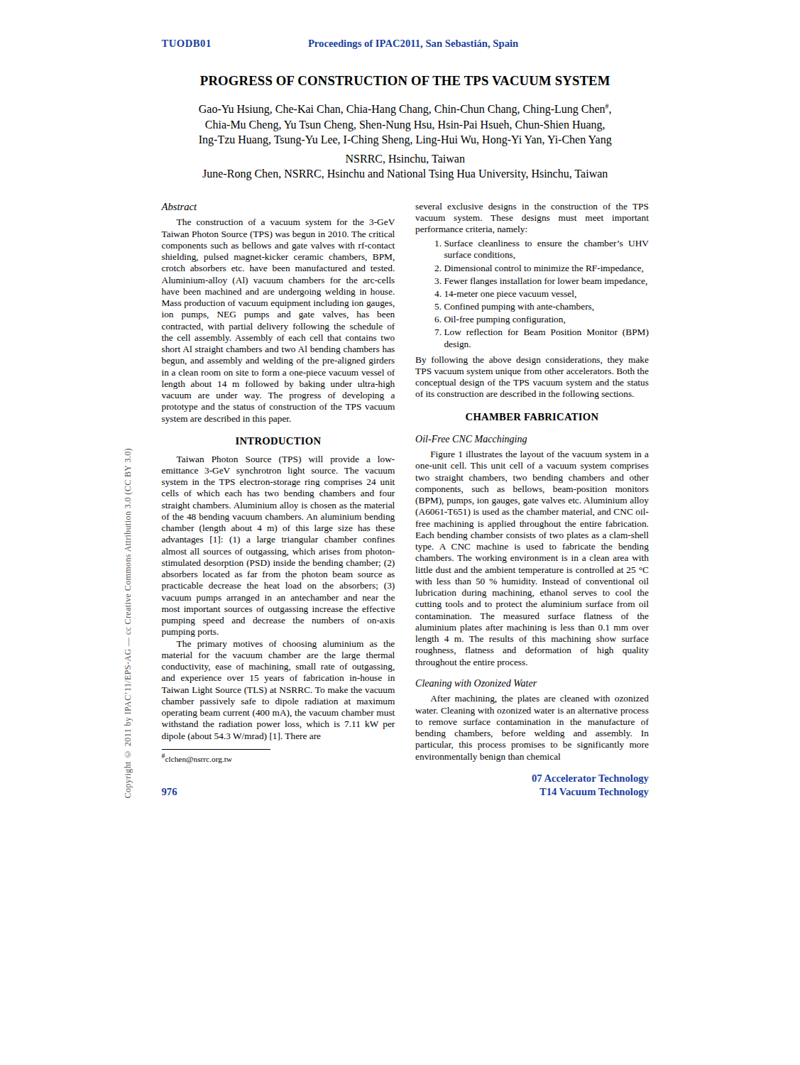Copyright © 2011 by IPAC’11/EPS-AG — cc Creative Commons Attribution 3.0 (CC BY 3.0)
TUODB01
Proceedings of IPAC2011, San Sebastián, Spain
PROGRESS OF CONSTRUCTION OF THE TPS VACUUM SYSTEM
Gao-Yu Hsiung, Che-Kai Chan, Chia-Hang Chang, Chin-Chun Chang, Ching-Lung Chen#,
Chia-Mu Cheng, Yu Tsun Cheng, Shen-Nung Hsu, Hsin-Pai Hsueh, Chun-Shien Huang,
Ing-Tzu Huang, Tsung-Yu Lee, I-Ching Sheng, Ling-Hui Wu, Hong-Yi Yan, Yi-Chen Yang
NSRRC, Hsinchu, Taiwan
June-Rong Chen, NSRRC, Hsinchu and National Tsing Hua University, Hsinchu, Taiwan
Abstract
The construction of a vacuum system for the 3-GeV Taiwan Photon Source (TPS) was begun in 2010. The critical components such as bellows and gate valves with rf-contact shielding, pulsed magnet-kicker ceramic chambers, BPM, crotch absorbers etc. have been manufactured and tested. Aluminium-alloy (Al) vacuum chambers for the arc-cells have been machined and are undergoing welding in house. Mass production of vacuum equipment including ion gauges, ion pumps, NEG pumps and gate valves, has been contracted, with partial delivery following the schedule of the cell assembly. Assembly of each cell that contains two short Al straight chambers and two Al bending chambers has begun, and assembly and welding of the pre-aligned girders in a clean room on site to form a one-piece vacuum vessel of length about 14 m followed by baking under ultra-high vacuum are under way. The progress of developing a prototype and the status of construction of the TPS vacuum system are described in this paper.
INTRODUCTION
Taiwan Photon Source (TPS) will provide a low-emittance 3-GeV synchrotron light source. The vacuum system in the TPS electron-storage ring comprises 24 unit cells of which each has two bending chambers and four straight chambers. Aluminium alloy is chosen as the material of the 48 bending vacuum chambers. An aluminium bending chamber (length about 4 m) of this large size has these advantages [1]: (1) a large triangular chamber confines almost all sources of outgassing, which arises from photon-stimulated desorption (PSD) inside the bending chamber; (2) absorbers located as far from the photon beam source as practicable decrease the heat load on the absorbers; (3) vacuum pumps arranged in an antechamber and near the most important sources of outgassing increase the effective pumping speed and decrease the numbers of on-axis pumping ports.
The primary motives of choosing aluminium as the material for the vacuum chamber are the large thermal conductivity, ease of machining, small rate of outgassing, and experience over 15 years of fabrication in-house in Taiwan Light Source (TLS) at NSRRC. To make the vacuum chamber passively safe to dipole radiation at maximum operating beam current (400 mA), the vacuum chamber must withstand the radiation power loss, which is 7.11 kW per dipole (about 54.3 W/mrad) [1]. There are
#clchen@nsrrc.org.tw
several exclusive designs in the construction of the TPS vacuum system. These designs must meet important performance criteria, namely:
Surface cleanliness to ensure the chamber’s UHV surface conditions,
Dimensional control to minimize the RF-impedance,
Fewer flanges installation for lower beam impedance,
14-meter one piece vacuum vessel,
Confined pumping with ante-chambers,
Oil-free pumping configuration,
Low reflection for Beam Position Monitor (BPM) design.
By following the above design considerations, they make TPS vacuum system unique from other accelerators. Both the conceptual design of the TPS vacuum system and the status of its construction are described in the following sections.
CHAMBER FABRICATION
Oil-Free CNC Macchinging
Figure 1 illustrates the layout of the vacuum system in a one-unit cell. This unit cell of a vacuum system comprises two straight chambers, two bending chambers and other components, such as bellows, beam-position monitors (BPM), pumps, ion gauges, gate valves etc. Aluminium alloy (A6061-T651) is used as the chamber material, and CNC oil-free machining is applied throughout the entire fabrication. Each bending chamber consists of two plates as a clam-shell type. A CNC machine is used to fabricate the bending chambers. The working environment is in a clean area with little dust and the ambient temperature is controlled at 25 °C with less than 50 % humidity. Instead of conventional oil lubrication during machining, ethanol serves to cool the cutting tools and to protect the aluminium surface from oil contamination. The measured surface flatness of the aluminium plates after machining is less than 0.1 mm over length 4 m. The results of this machining show surface roughness, flatness and deformation of high quality throughout the entire process.
Cleaning with Ozonized Water
After machining, the plates are cleaned with ozonized water. Cleaning with ozonized water is an alternative process to remove surface contamination in the manufacture of bending chambers, before welding and assembly. In particular, this process promises to be significantly more environmentally benign than chemical
07 Accelerator Technology
976
T14 Vacuum Technology